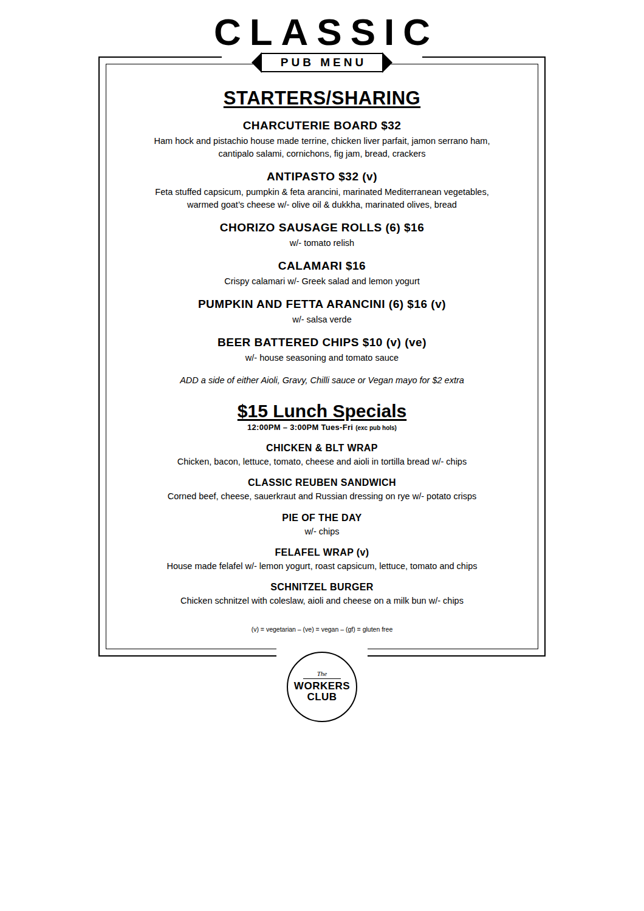Classic
Pub Menu
STARTERS/SHARING
CHARCUTERIE BOARD $32
Ham hock and pistachio house made terrine, chicken liver parfait, jamon serrano ham, cantipalo salami, cornichons, fig jam, bread, crackers
ANTIPASTO $32 (v)
Feta stuffed capsicum, pumpkin & feta arancini, marinated Mediterranean vegetables, warmed goat’s cheese w/- olive oil & dukkha, marinated olives, bread
CHORIZO SAUSAGE ROLLS (6) $16
w/- tomato relish
CALAMARI $16
Crispy calamari w/- Greek salad and lemon yogurt
PUMPKIN AND FETTA ARANCINI (6) $16 (v)
w/- salsa verde
BEER BATTERED CHIPS $10 (v) (ve)
w/- house seasoning and tomato sauce
ADD a side of either Aioli, Gravy, Chilli sauce or Vegan mayo for $2 extra
$15 Lunch Specials
12:00PM – 3:00PM Tues-Fri (exc pub hols)
CHICKEN & BLT WRAP
Chicken, bacon, lettuce, tomato, cheese and aioli in tortilla bread w/- chips
CLASSIC REUBEN SANDWICH
Corned beef, cheese, sauerkraut and Russian dressing on rye w/- potato crisps
PIE OF THE DAY
w/- chips
FELAFEL WRAP (v)
House made felafel w/- lemon yogurt, roast capsicum, lettuce, tomato and chips
SCHNITZEL BURGER
Chicken schnitzel with coleslaw, aioli and cheese on a milk bun w/- chips
(v) = vegetarian – (ve) = vegan – (gf) = gluten free
The
WORKERS
CLUB